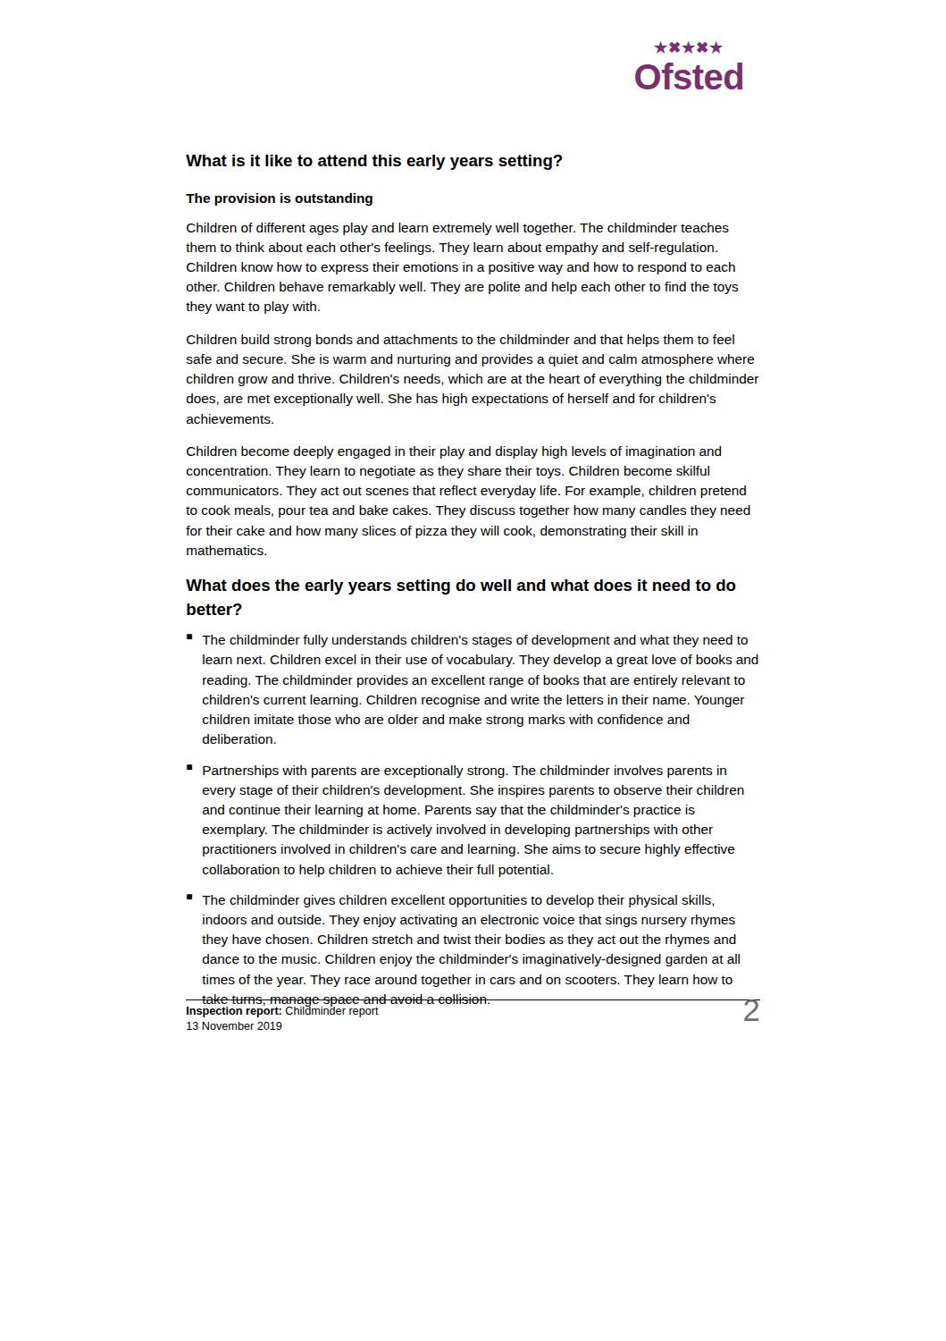★✖★✖★
Ofsted
What is it like to attend this early years setting?
The provision is outstanding
Children of different ages play and learn extremely well together. The childminder teaches them to think about each other's feelings. They learn about empathy and self-regulation. Children know how to express their emotions in a positive way and how to respond to each other. Children behave remarkably well. They are polite and help each other to find the toys they want to play with.
Children build strong bonds and attachments to the childminder and that helps them to feel safe and secure. She is warm and nurturing and provides a quiet and calm atmosphere where children grow and thrive. Children's needs, which are at the heart of everything the childminder does, are met exceptionally well. She has high expectations of herself and for children's achievements.
Children become deeply engaged in their play and display high levels of imagination and concentration. They learn to negotiate as they share their toys. Children become skilful communicators. They act out scenes that reflect everyday life. For example, children pretend to cook meals, pour tea and bake cakes. They discuss together how many candles they need for their cake and how many slices of pizza they will cook, demonstrating their skill in mathematics.
What does the early years setting do well and what does it need to do better?
The childminder fully understands children's stages of development and what they need to learn next. Children excel in their use of vocabulary. They develop a great love of books and reading. The childminder provides an excellent range of books that are entirely relevant to children's current learning. Children recognise and write the letters in their name. Younger children imitate those who are older and make strong marks with confidence and deliberation.
Partnerships with parents are exceptionally strong. The childminder involves parents in every stage of their children's development. She inspires parents to observe their children and continue their learning at home. Parents say that the childminder's practice is exemplary. The childminder is actively involved in developing partnerships with other practitioners involved in children's care and learning. She aims to secure highly effective collaboration to help children to achieve their full potential.
The childminder gives children excellent opportunities to develop their physical skills, indoors and outside. They enjoy activating an electronic voice that sings nursery rhymes they have chosen. Children stretch and twist their bodies as they act out the rhymes and dance to the music. Children enjoy the childminder's imaginatively-designed garden at all times of the year. They race around together in cars and on scooters. They learn how to take turns, manage space and avoid a collision.
Inspection report: Childminder report
13 November 2019
2